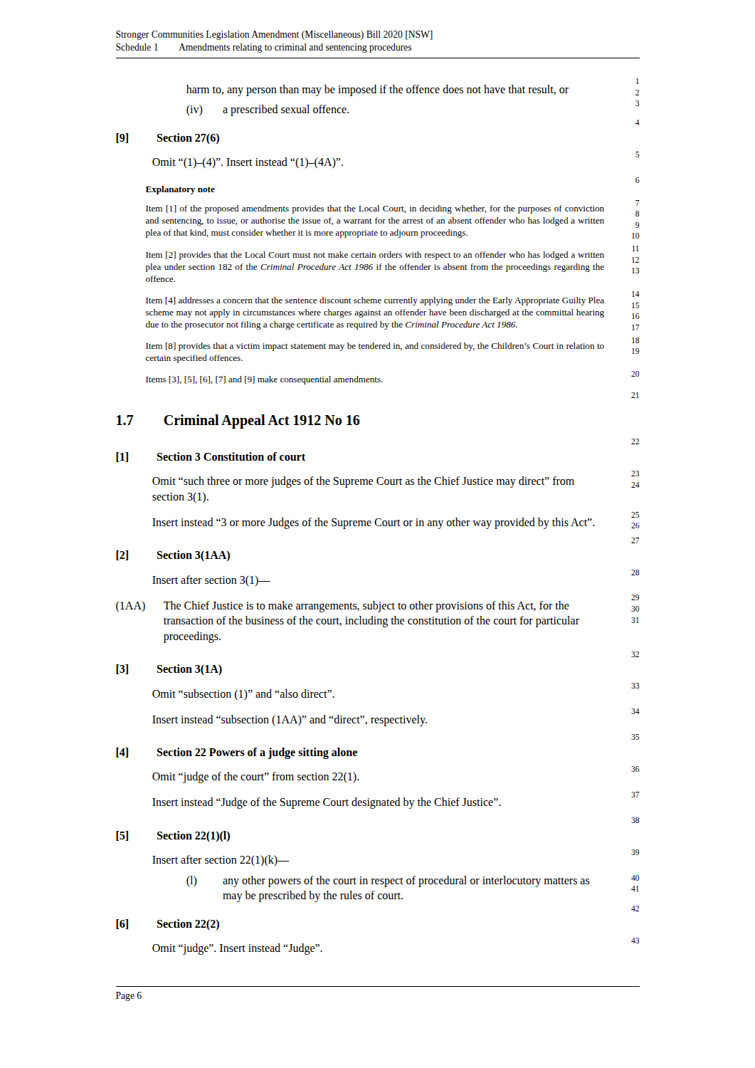Stronger Communities Legislation Amendment (Miscellaneous) Bill 2020 [NSW] Schedule 1 Amendments relating to criminal and sentencing procedures
harm to, any person than may be imposed if the offence does not have that result, or
(iv) a prescribed sexual offence.
1 2 3
[9] Section 27(6)
4
Omit “(1)–(4)”. Insert instead “(1)–(4A)”.
5
Explanatory note
6
Item [1] of the proposed amendments provides that the Local Court, in deciding whether, for the purposes of conviction and sentencing, to issue, or authorise the issue of, a warrant for the arrest of an absent offender who has lodged a written plea of that kind, must consider whether it is more appropriate to adjourn proceedings.
7 8 9 10
Item [2] provides that the Local Court must not make certain orders with respect to an offender who has lodged a written plea under section 182 of the Criminal Procedure Act 1986 if the offender is absent from the proceedings regarding the offence.
11 12 13
Item [4] addresses a concern that the sentence discount scheme currently applying under the Early Appropriate Guilty Plea scheme may not apply in circumstances where charges against an offender have been discharged at the committal hearing due to the prosecutor not filing a charge certificate as required by the Criminal Procedure Act 1986.
14 15 16 17
Item [8] provides that a victim impact statement may be tendered in, and considered by, the Children’s Court in relation to certain specified offences.
18 19
Items [3], [5], [6], [7] and [9] make consequential amendments.
20
1.7 Criminal Appeal Act 1912 No 16
21
[1] Section 3 Constitution of court
22
Omit “such three or more judges of the Supreme Court as the Chief Justice may direct” from section 3(1).
23 24
Insert instead “3 or more Judges of the Supreme Court or in any other way provided by this Act”.
25 26
[2] Section 3(1AA)
27
Insert after section 3(1)—
28
(1AA) The Chief Justice is to make arrangements, subject to other provisions of this Act, for the transaction of the business of the court, including the constitution of the court for particular proceedings.
29 30 31
[3] Section 3(1A)
32
Omit “subsection (1)” and “also direct”.
33
Insert instead “subsection (1AA)” and “direct”, respectively.
34
[4] Section 22 Powers of a judge sitting alone
35
Omit “judge of the court” from section 22(1).
36
Insert instead “Judge of the Supreme Court designated by the Chief Justice”.
37
[5] Section 22(1)(l)
38
Insert after section 22(1)(k)—
39
(l) any other powers of the court in respect of procedural or interlocutory matters as may be prescribed by the rules of court.
40 41
[6] Section 22(2)
42
Omit “judge”. Insert instead “Judge”.
43
Page 6